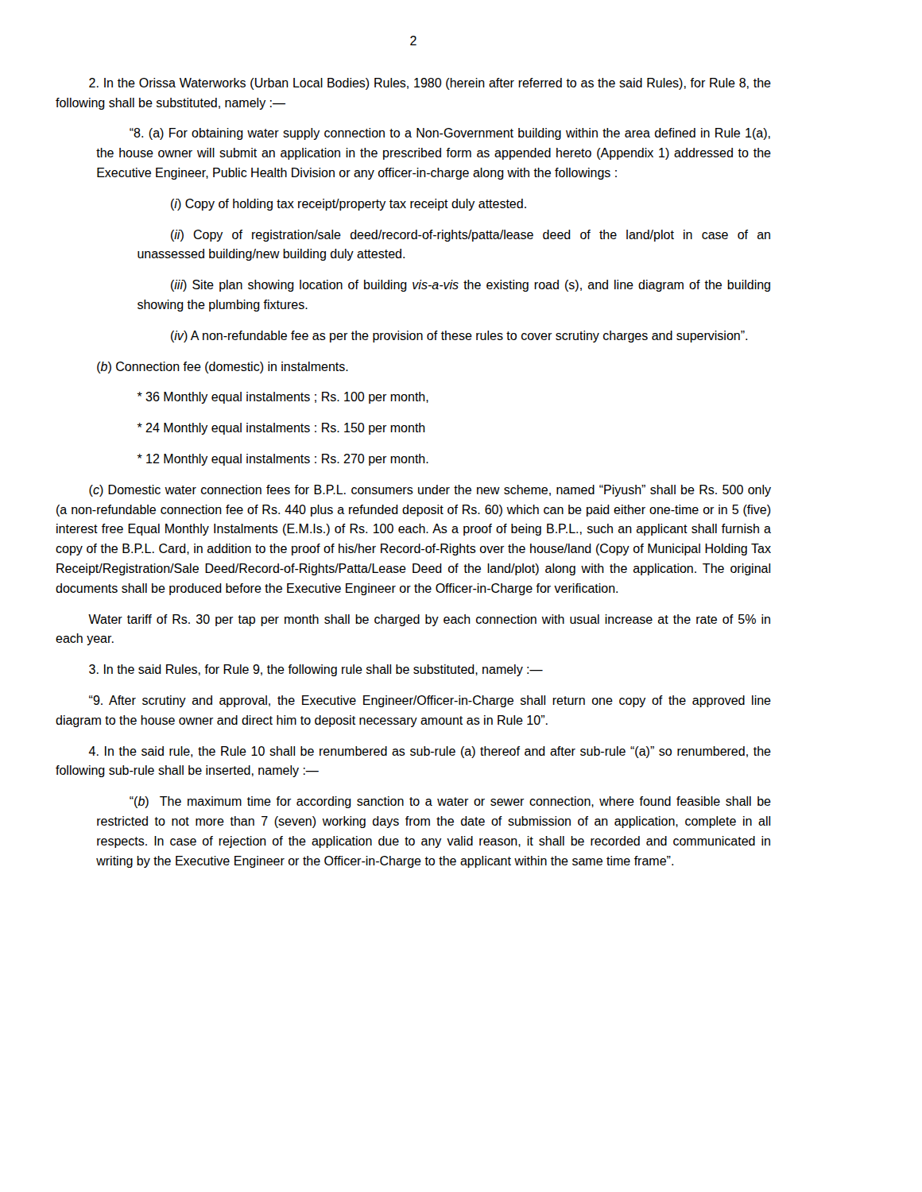2
2. In the Orissa Waterworks (Urban Local Bodies) Rules, 1980 (herein after referred to as the said Rules), for Rule 8, the following shall be substituted, namely :—
“8. (a) For obtaining water supply connection to a Non-Government building within the area defined in Rule 1(a), the house owner will submit an application in the prescribed form as appended hereto (Appendix 1) addressed to the Executive Engineer, Public Health Division or any officer-in-charge along with the followings :
(i) Copy of holding tax receipt/property tax receipt duly attested.
(ii) Copy of registration/sale deed/record-of-rights/patta/lease deed of the land/plot in case of an unassessed building/new building duly attested.
(iii) Site plan showing location of building vis-a-vis the existing road (s), and line diagram of the building showing the plumbing fixtures.
(iv) A non-refundable fee as per the provision of these rules to cover scrutiny charges and supervision”.
(b) Connection fee (domestic) in instalments.
* 36 Monthly equal instalments ; Rs. 100 per month,
* 24 Monthly equal instalments : Rs. 150 per month
* 12 Monthly equal instalments : Rs. 270 per month.
(c) Domestic water connection fees for B.P.L. consumers under the new scheme, named “Piyush” shall be Rs. 500 only (a non-refundable connection fee of Rs. 440 plus a refunded deposit of Rs. 60) which can be paid either one-time or in 5 (five) interest free Equal Monthly Instalments (E.M.Is.) of Rs. 100 each. As a proof of being B.P.L., such an applicant shall furnish a copy of the B.P.L. Card, in addition to the proof of his/her Record-of-Rights over the house/land (Copy of Municipal Holding Tax Receipt/Registration/Sale Deed/Record-of-Rights/Patta/Lease Deed of the land/plot) along with the application. The original documents shall be produced before the Executive Engineer or the Officer-in-Charge for verification.
Water tariff of Rs. 30 per tap per month shall be charged by each connection with usual increase at the rate of 5% in each year.
3. In the said Rules, for Rule 9, the following rule shall be substituted, namely :—
“9. After scrutiny and approval, the Executive Engineer/Officer-in-Charge shall return one copy of the approved line diagram to the house owner and direct him to deposit necessary amount as in Rule 10”.
4. In the said rule, the Rule 10 shall be renumbered as sub-rule (a) thereof and after sub-rule “(a)” so renumbered, the following sub-rule shall be inserted, namely :—
“(b) The maximum time for according sanction to a water or sewer connection, where found feasible shall be restricted to not more than 7 (seven) working days from the date of submission of an application, complete in all respects. In case of rejection of the application due to any valid reason, it shall be recorded and communicated in writing by the Executive Engineer or the Officer-in-Charge to the applicant within the same time frame”.